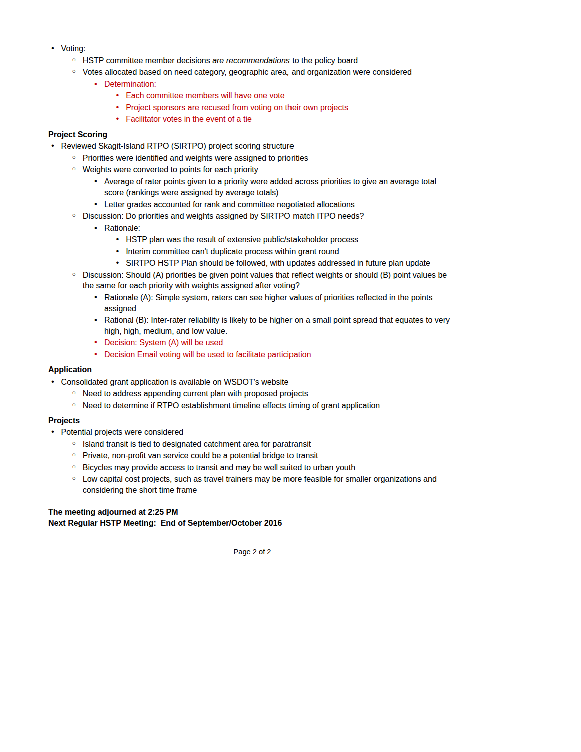Voting:
HSTP committee member decisions are recommendations to the policy board
Votes allocated based on need category, geographic area, and organization were considered
Determination:
Each committee members will have one vote
Project sponsors are recused from voting on their own projects
Facilitator votes in the event of a tie
Project Scoring
Reviewed Skagit-Island RTPO (SIRTPO) project scoring structure
Priorities were identified and weights were assigned to priorities
Weights were converted to points for each priority
Average of rater points given to a priority were added across priorities to give an average total score (rankings were assigned by average totals)
Letter grades accounted for rank and committee negotiated allocations
Discussion: Do priorities and weights assigned by SIRTPO match ITPO needs?
Rationale:
HSTP plan was the result of extensive public/stakeholder process
Interim committee can't duplicate process within grant round
SIRTPO HSTP Plan should be followed, with updates addressed in future plan update
Discussion: Should (A) priorities be given point values that reflect weights or should (B) point values be the same for each priority with weights assigned after voting?
Rationale (A): Simple system, raters can see higher values of priorities reflected in the points assigned
Rational (B): Inter-rater reliability is likely to be higher on a small point spread that equates to very high, high, medium, and low value.
Decision: System (A) will be used
Decision Email voting will be used to facilitate participation
Application
Consolidated grant application is available on WSDOT's website
Need to address appending current plan with proposed projects
Need to determine if RTPO establishment timeline effects timing of grant application
Projects
Potential projects were considered
Island transit is tied to designated catchment area for paratransit
Private, non-profit van service could be a potential bridge to transit
Bicycles may provide access to transit and may be well suited to urban youth
Low capital cost projects, such as travel trainers may be more feasible for smaller organizations and considering the short time frame
The meeting adjourned at 2:25 PM
Next Regular HSTP Meeting: End of September/October 2016
Page 2 of 2